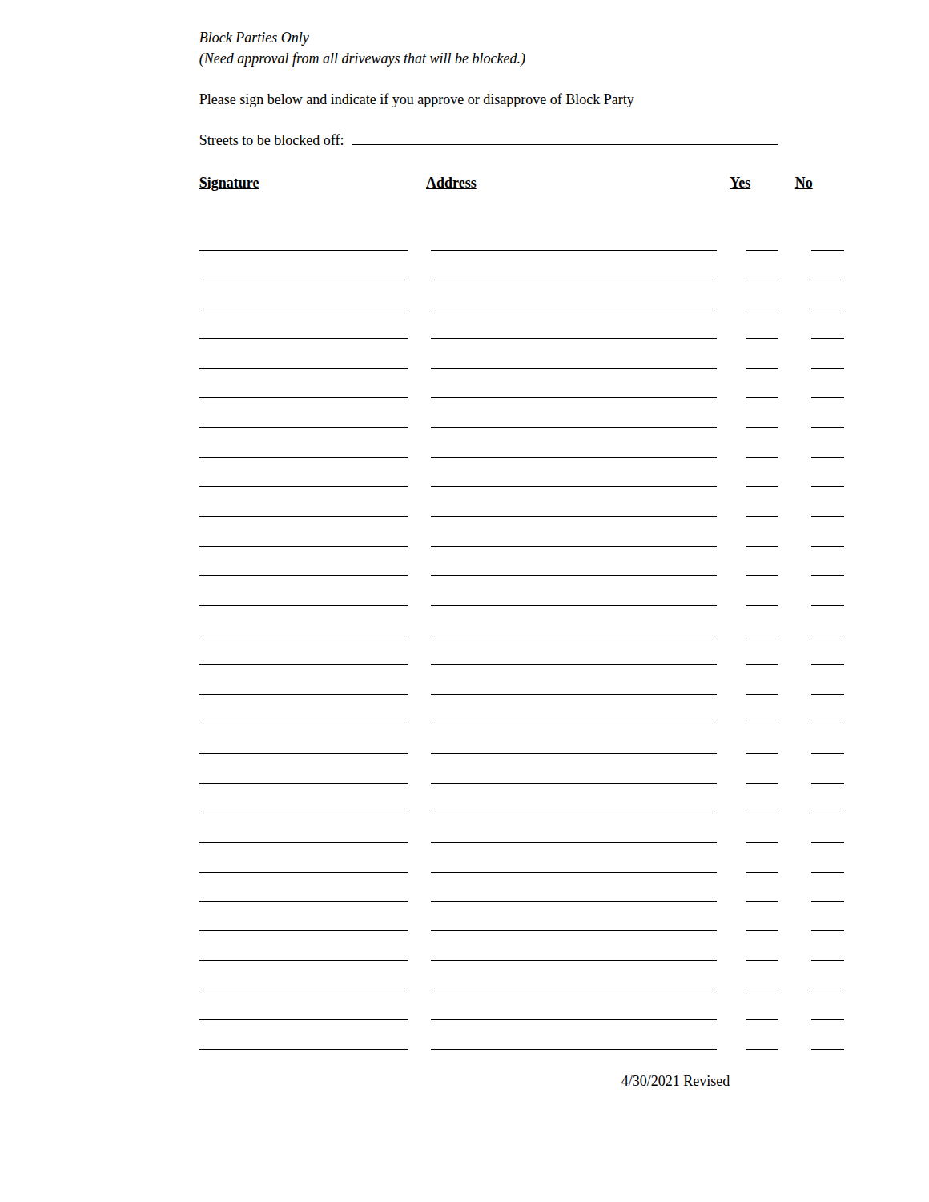Block Parties Only
(Need approval from all driveways that will be blocked.)
Please sign below and indicate if you approve or disapprove of Block Party
Streets to be blocked off:
| Signature | Address | Yes | No |
| --- | --- | --- | --- |
4/30/2021 Revised